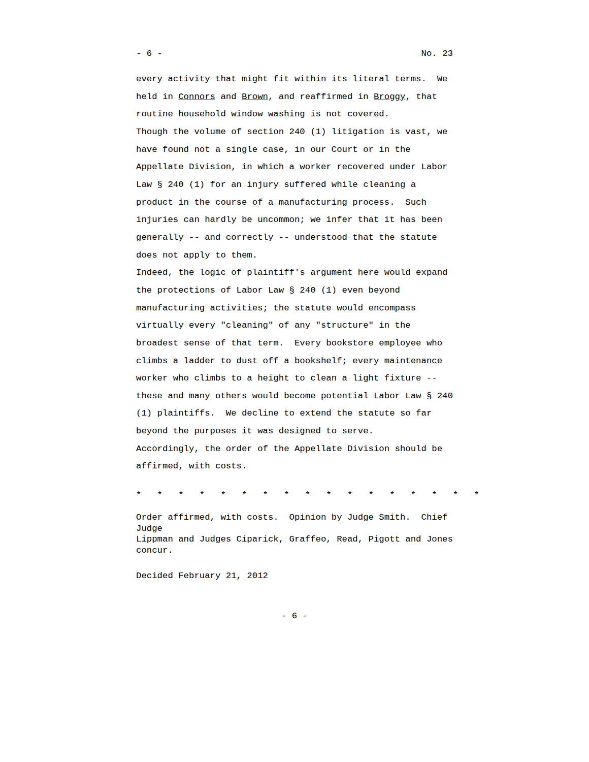- 6 - No. 23
every activity that might fit within its literal terms. We held in Connors and Brown, and reaffirmed in Broggy, that routine household window washing is not covered.
Though the volume of section 240 (1) litigation is vast, we have found not a single case, in our Court or in the Appellate Division, in which a worker recovered under Labor Law § 240 (1) for an injury suffered while cleaning a product in the course of a manufacturing process. Such injuries can hardly be uncommon; we infer that it has been generally -- and correctly -- understood that the statute does not apply to them.
Indeed, the logic of plaintiff's argument here would expand the protections of Labor Law § 240 (1) even beyond manufacturing activities; the statute would encompass virtually every "cleaning" of any "structure" in the broadest sense of that term. Every bookstore employee who climbs a ladder to dust off a bookshelf; every maintenance worker who climbs to a height to clean a light fixture -- these and many others would become potential Labor Law § 240 (1) plaintiffs. We decline to extend the statute so far beyond the purposes it was designed to serve.
Accordingly, the order of the Appellate Division should be affirmed, with costs.
* * * * * * * * * * * * * * * * *
Order affirmed, with costs. Opinion by Judge Smith. Chief Judge
Lippman and Judges Ciparick, Graffeo, Read, Pigott and Jones
concur.
Decided February 21, 2012
- 6 -